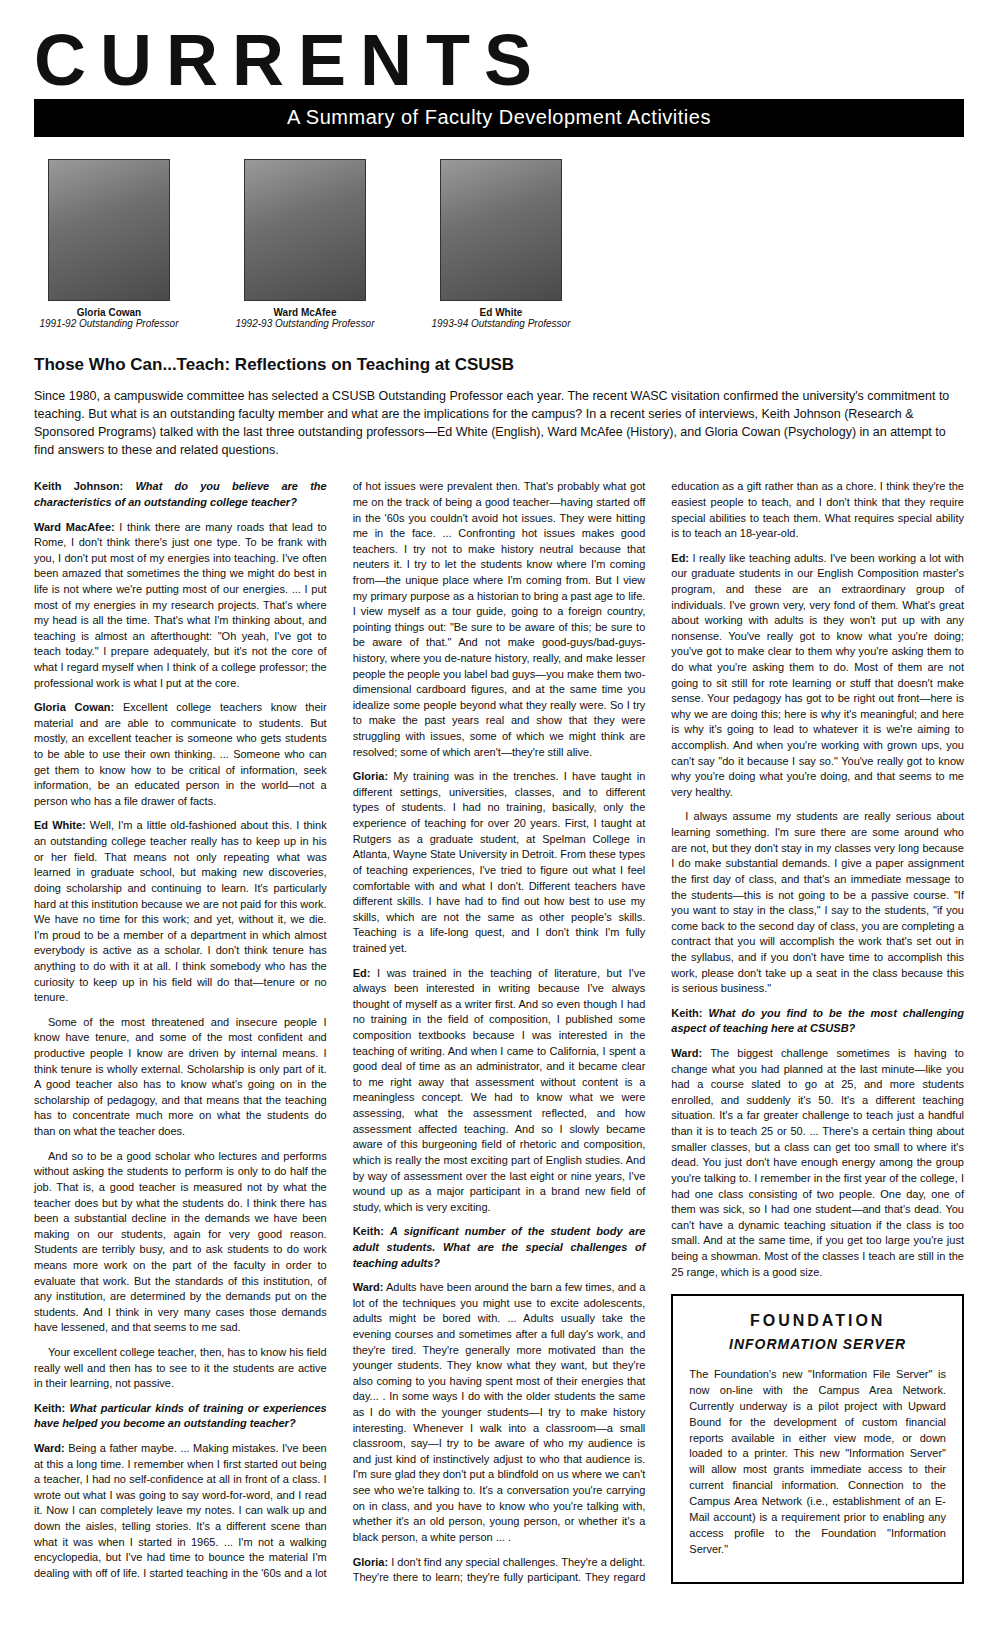CURRENTS
A Summary of Faculty Development Activities
Gloria Cowan
1991-92 Outstanding Professor
Ward McAfee
1992-93 Outstanding Professor
Ed White
1993-94 Outstanding Professor
Those Who Can...Teach: Reflections on Teaching at CSUSB
Since 1980, a campuswide committee has selected a CSUSB Outstanding Professor each year. The recent WASC visitation confirmed the university's commitment to teaching. But what is an outstanding faculty member and what are the implications for the campus? In a recent series of interviews, Keith Johnson (Research & Sponsored Programs) talked with the last three outstanding professors—Ed White (English), Ward McAfee (History), and Gloria Cowan (Psychology) in an attempt to find answers to these and related questions.
Keith Johnson: What do you believe are the characteristics of an outstanding college teacher?
Ward MacAfee: I think there are many roads that lead to Rome, I don't think there's just one type. To be frank with you, I don't put most of my energies into teaching. I've often been amazed that sometimes the thing we might do best in life is not where we're putting most of our energies. ... I put most of my energies in my research projects. That's where my head is all the time. That's what I'm thinking about, and teaching is almost an afterthought: "Oh yeah, I've got to teach today." I prepare adequately, but it's not the core of what I regard myself when I think of a college professor; the professional work is what I put at the core.
Gloria Cowan: Excellent college teachers know their material and are able to communicate to students. But mostly, an excellent teacher is someone who gets students to be able to use their own thinking. ... Someone who can get them to know how to be critical of information, seek information, be an educated person in the world—not a person who has a file drawer of facts.
Ed White: Well, I'm a little old-fashioned about this. I think an outstanding college teacher really has to keep up in his or her field. That means not only repeating what was learned in graduate school, but making new discoveries, doing scholarship and continuing to learn. It's particularly hard at this institution because we are not paid for this work. We have no time for this work; and yet, without it, we die. I'm proud to be a member of a department in which almost everybody is active as a scholar. I don't think tenure has anything to do with it at all. I think somebody who has the curiosity to keep up in his field will do that—tenure or no tenure.
Some of the most threatened and insecure people I know have tenure, and some of the most confident and productive people I know are driven by internal means. I think tenure is wholly external. Scholarship is only part of it. A good teacher also has to know what's going on in the scholarship of pedagogy, and that means that the teaching has to concentrate much more on what the students do than on what the teacher does.
And so to be a good scholar who lectures and performs without asking the students to perform is only to do half the job. That is, a good teacher is measured not by what the teacher does but by what the students do. I think there has been a substantial decline in the demands we have been making on our students, again for very good reason. Students are terribly busy, and to ask students to do work means more work on the part of the faculty in order to evaluate that work. But the standards of this institution, of any institution, are determined by the demands put on the students. And I think in very many cases those demands have lessened, and that seems to me sad.
Your excellent college teacher, then, has to know his field really well and then has to see to it the students are active in their learning, not passive.
Keith: What particular kinds of training or experiences have helped you become an outstanding teacher?
Ward: Being a father maybe. ... Making mistakes. I've been at this a long time. I remember when I first started out being a teacher, I had no self-confidence at all in front of a class. I wrote out what I was going to say word-for-word, and I read it. Now I can completely leave my notes. I can walk up and down the aisles, telling stories. It's a different scene than what it was when I started in 1965. ... I'm not a walking encyclopedia, but I've had time to bounce the material I'm dealing with off of life. I started teaching in the '60s and a lot of hot issues were prevalent then. That's probably what got me on the track of being a good teacher—having started off in the '60s you couldn't avoid hot issues. They were hitting me in the face. ... Confronting hot issues makes good teachers. I try not to make history neutral because that neuters it. I try to let the students know where I'm coming from—the unique place where I'm coming from. But I view my primary purpose as a historian to bring a past age to life. I view myself as a tour guide, going to a foreign country, pointing things out: "Be sure to be aware of this; be sure to be aware of that." And not make good-guys/bad-guys-history, where you de-nature history, really, and make lesser people the people you label bad guys—you make them two-dimensional cardboard figures, and at the same time you idealize some people beyond what they really were. So I try to make the past years real and show that they were struggling with issues, some of which we might think are resolved; some of which aren't—they're still alive.
Gloria: My training was in the trenches. I have taught in different settings, universities, classes, and to different types of students. I had no training, basically, only the experience of teaching for over 20 years. First, I taught at Rutgers as a graduate student, at Spelman College in Atlanta, Wayne State University in Detroit. From these types of teaching experiences, I've tried to figure out what I feel comfortable with and what I don't. Different teachers have different skills. I have had to find out how best to use my skills, which are not the same as other people's skills. Teaching is a life-long quest, and I don't think I'm fully trained yet.
Ed: I was trained in the teaching of literature, but I've always been interested in writing because I've always thought of myself as a writer first. And so even though I had no training in the field of composition, I published some composition textbooks because I was interested in the teaching of writing. And when I came to California, I spent a good deal of time as an administrator, and it became clear to me right away that assessment without content is a meaningless concept. We had to know what we were assessing, what the assessment reflected, and how assessment affected teaching. And so I slowly became aware of this burgeoning field of rhetoric and composition, which is really the most exciting part of English studies. And by way of assessment over the last eight or nine years, I've wound up as a major participant in a brand new field of study, which is very exciting.
Keith: A significant number of the student body are adult students. What are the special challenges of teaching adults?
Ward: Adults have been around the barn a few times, and a lot of the techniques you might use to excite adolescents, adults might be bored with. ... Adults usually take the evening courses and sometimes after a full day's work, and they're tired. They're generally more motivated than the younger students. They know what they want, but they're also coming to you having spent most of their energies that day... . In some ways I do with the older students the same as I do with the younger students—I try to make history interesting. Whenever I walk into a classroom—a small classroom, say—I try to be aware of who my audience is and just kind of instinctively adjust to who that audience is. I'm sure glad they don't put a blindfold on us where we can't see who we're talking to. It's a conversation you're carrying on in class, and you have to know who you're talking with, whether it's an old person, young person, or whether it's a black person, a white person ... .
Gloria: I don't find any special challenges. They're a delight. They're there to learn; they're fully participant. They regard education as a gift rather than as a chore. I think they're the easiest people to teach, and I don't think that they require special abilities to teach them. What requires special ability is to teach an 18-year-old.
Ed: I really like teaching adults. I've been working a lot with our graduate students in our English Composition master's program, and these are an extraordinary group of individuals. I've grown very, very fond of them. What's great about working with adults is they won't put up with any nonsense. You've really got to know what you're doing; you've got to make clear to them why you're asking them to do what you're asking them to do. Most of them are not going to sit still for rote learning or stuff that doesn't make sense. Your pedagogy has got to be right out front—here is why we are doing this; here is why it's meaningful; and here is why it's going to lead to whatever it is we're aiming to accomplish. And when you're working with grown ups, you can't say "do it because I say so." You've really got to know why you're doing what you're doing, and that seems to me very healthy.
I always assume my students are really serious about learning something. I'm sure there are some around who are not, but they don't stay in my classes very long because I do make substantial demands. I give a paper assignment the first day of class, and that's an immediate message to the students—this is not going to be a passive course. "If you want to stay in the class," I say to the students, "if you come back to the second day of class, you are completing a contract that you will accomplish the work that's set out in the syllabus, and if you don't have time to accomplish this work, please don't take up a seat in the class because this is serious business."
Keith: What do you find to be the most challenging aspect of teaching here at CSUSB?
Ward: The biggest challenge sometimes is having to change what you had planned at the last minute—like you had a course slated to go at 25, and more students enrolled, and suddenly it's 50. It's a different teaching situation. It's a far greater challenge to teach just a handful than it is to teach 25 or 50. ... There's a certain thing about smaller classes, but a class can get too small to where it's dead. You just don't have enough energy among the group you're talking to. I remember in the first year of the college, I had one class consisting of two people. One day, one of them was sick, so I had one student—and that's dead. You can't have a dynamic teaching situation if the class is too small. And at the same time, if you get too large you're just being a showman. Most of the classes I teach are still in the 25 range, which is a good size.
FOUNDATION
INFORMATION SERVER
The Foundation's new "Information File Server" is now on-line with the Campus Area Network. Currently underway is a pilot project with Upward Bound for the development of custom financial reports available in either view mode, or down loaded to a printer. This new "Information Server" will allow most grants immediate access to their current financial information. Connection to the Campus Area Network (i.e., establishment of an E-Mail account) is a requirement prior to enabling any access profile to the Foundation "Information Server."